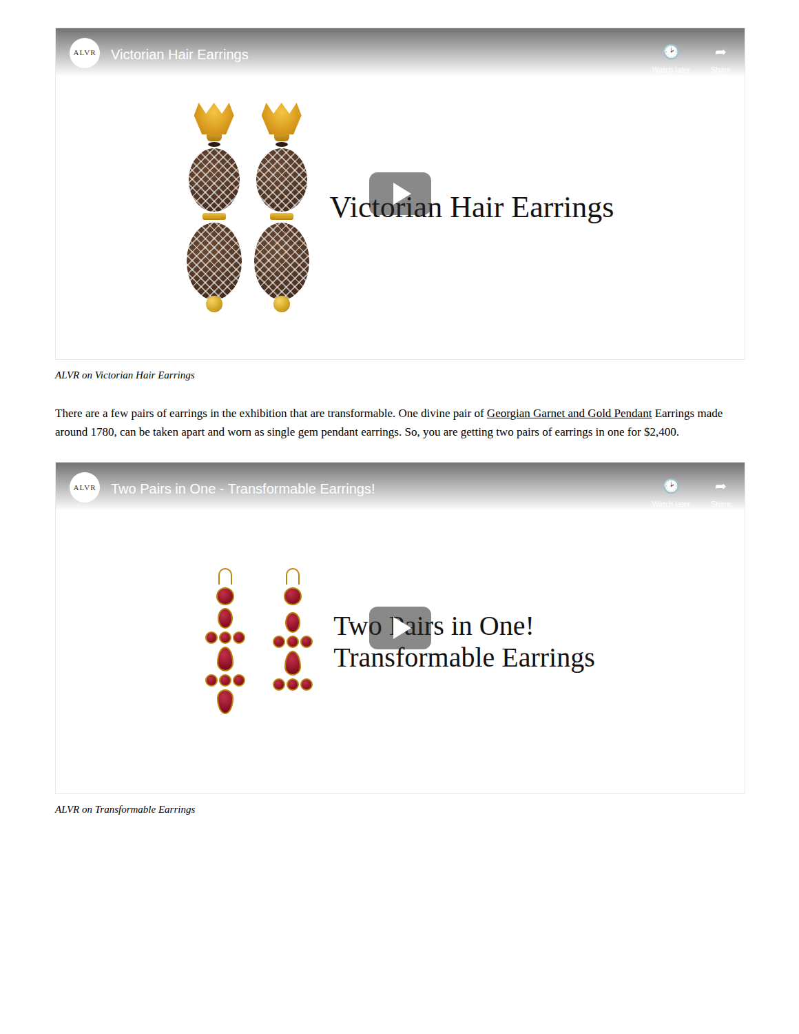ALVR
Victorian Hair Earrings
🕑Watch later
➦Share
Victorian Hair Earrings
ALVR on Victorian Hair Earrings
There are a few pairs of earrings in the exhibition that are transformable. One divine pair of Georgian Garnet and Gold Pendant Earrings made around 1780, can be taken apart and worn as single gem pendant earrings. So, you are getting two pairs of earrings in one for $2,400.
ALVR
Two Pairs in One - Transformable Earrings!
🕑Watch later
➦Share
Two Pairs in One!
Transformable Earrings
ALVR on Transformable Earrings